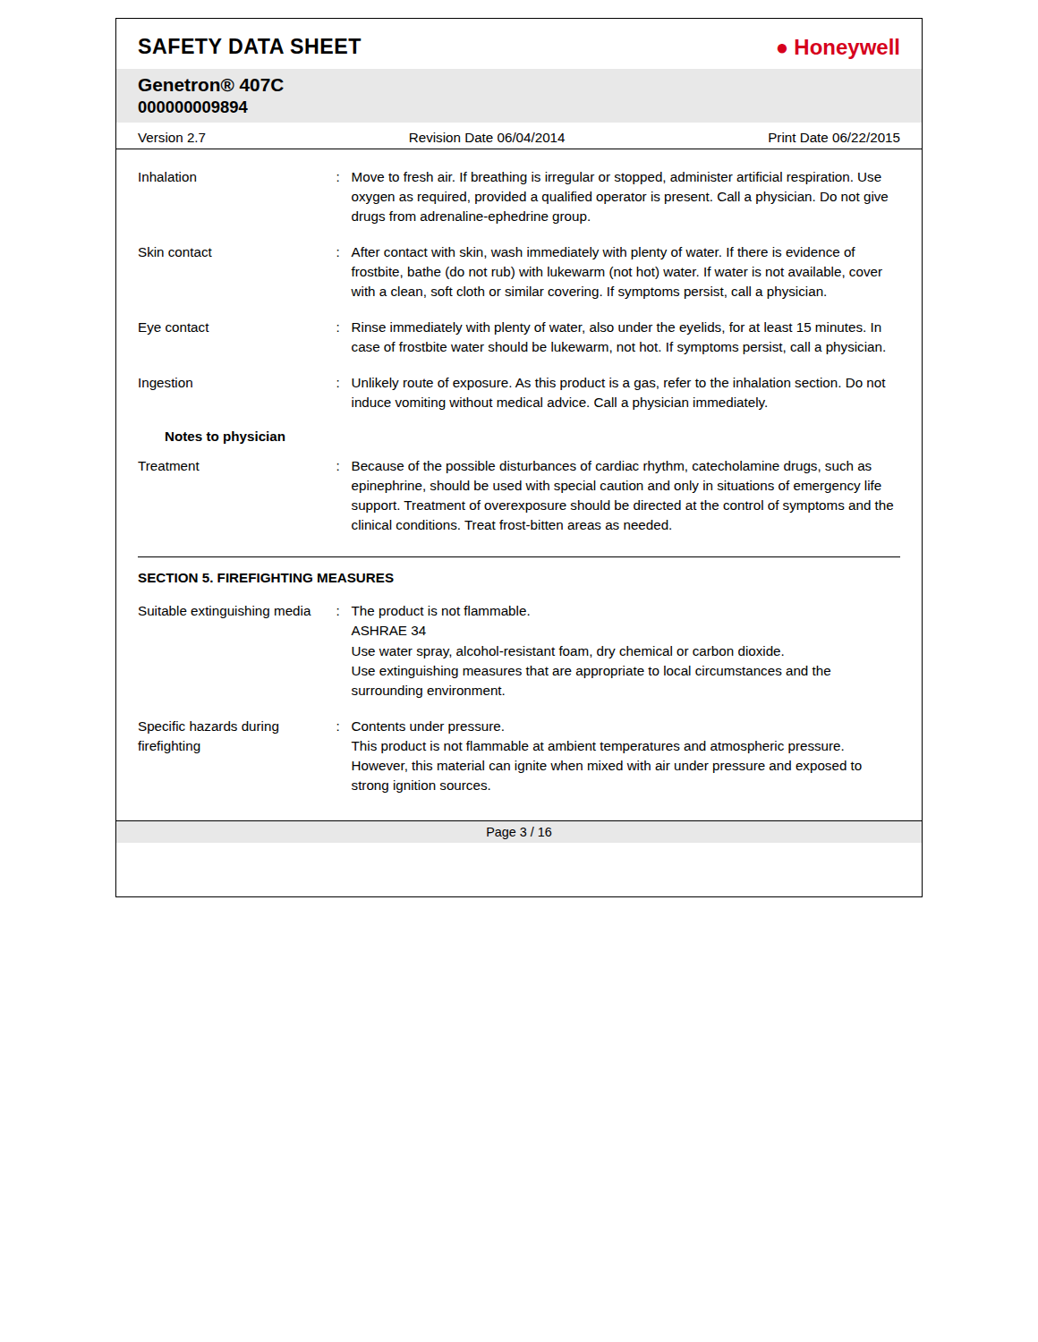SAFETY DATA SHEET
●Honeywell
Genetron® 407C
000000009894
Version 2.7 Revision Date 06/04/2014 Print Date 06/22/2015
| Inhalation | : | Move to fresh air. If breathing is irregular or stopped, administer artificial respiration. Use oxygen as required, provided a qualified operator is present. Call a physician. Do not give drugs from adrenaline-ephedrine group. |
| Skin contact | : | After contact with skin, wash immediately with plenty of water. If there is evidence of frostbite, bathe (do not rub) with lukewarm (not hot) water. If water is not available, cover with a clean, soft cloth or similar covering. If symptoms persist, call a physician. |
| Eye contact | : | Rinse immediately with plenty of water, also under the eyelids, for at least 15 minutes. In case of frostbite water should be lukewarm, not hot. If symptoms persist, call a physician. |
| Ingestion | : | Unlikely route of exposure. As this product is a gas, refer to the inhalation section. Do not induce vomiting without medical advice. Call a physician immediately. |
Notes to physician
| Treatment | : | Because of the possible disturbances of cardiac rhythm, catecholamine drugs, such as epinephrine, should be used with special caution and only in situations of emergency life support. Treatment of overexposure should be directed at the control of symptoms and the clinical conditions. Treat frost-bitten areas as needed. |
SECTION 5. FIREFIGHTING MEASURES
| Suitable extinguishing media | : | The product is not flammable. ASHRAE 34 Use water spray, alcohol-resistant foam, dry chemical or carbon dioxide. Use extinguishing measures that are appropriate to local circumstances and the surrounding environment. |
| Specific hazards during firefighting | : | Contents under pressure. This product is not flammable at ambient temperatures and atmospheric pressure. However, this material can ignite when mixed with air under pressure and exposed to strong ignition sources. |
Page 3 / 16